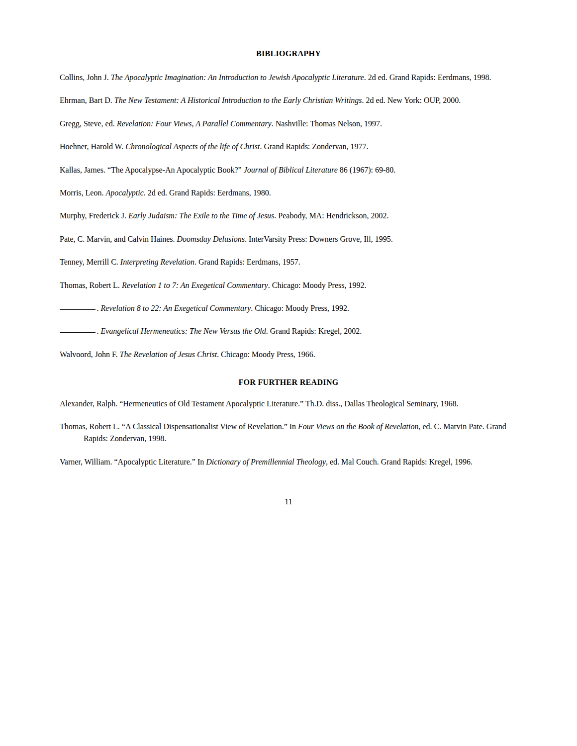BIBLIOGRAPHY
Collins, John J. The Apocalyptic Imagination: An Introduction to Jewish Apocalyptic Literature. 2d ed. Grand Rapids: Eerdmans, 1998.
Ehrman, Bart D. The New Testament: A Historical Introduction to the Early Christian Writings. 2d ed. New York: OUP, 2000.
Gregg, Steve, ed. Revelation: Four Views, A Parallel Commentary. Nashville: Thomas Nelson, 1997.
Hoehner, Harold W. Chronological Aspects of the life of Christ. Grand Rapids: Zondervan, 1977.
Kallas, James. “The Apocalypse-An Apocalyptic Book?” Journal of Biblical Literature 86 (1967): 69-80.
Morris, Leon. Apocalyptic. 2d ed. Grand Rapids: Eerdmans, 1980.
Murphy, Frederick J. Early Judaism: The Exile to the Time of Jesus. Peabody, MA: Hendrickson, 2002.
Pate, C. Marvin, and Calvin Haines. Doomsday Delusions. InterVarsity Press: Downers Grove, Ill, 1995.
Tenney, Merrill C. Interpreting Revelation. Grand Rapids: Eerdmans, 1957.
Thomas, Robert L. Revelation 1 to 7: An Exegetical Commentary. Chicago: Moody Press, 1992.
. Revelation 8 to 22: An Exegetical Commentary. Chicago: Moody Press, 1992.
. Evangelical Hermeneutics: The New Versus the Old. Grand Rapids: Kregel, 2002.
Walvoord, John F. The Revelation of Jesus Christ. Chicago: Moody Press, 1966.
FOR FURTHER READING
Alexander, Ralph. “Hermeneutics of Old Testament Apocalyptic Literature.” Th.D. diss., Dallas Theological Seminary, 1968.
Thomas, Robert L. “A Classical Dispensationalist View of Revelation.” In Four Views on the Book of Revelation, ed. C. Marvin Pate. Grand Rapids: Zondervan, 1998.
Varner, William. “Apocalyptic Literature.” In Dictionary of Premillennial Theology, ed. Mal Couch. Grand Rapids: Kregel, 1996.
11